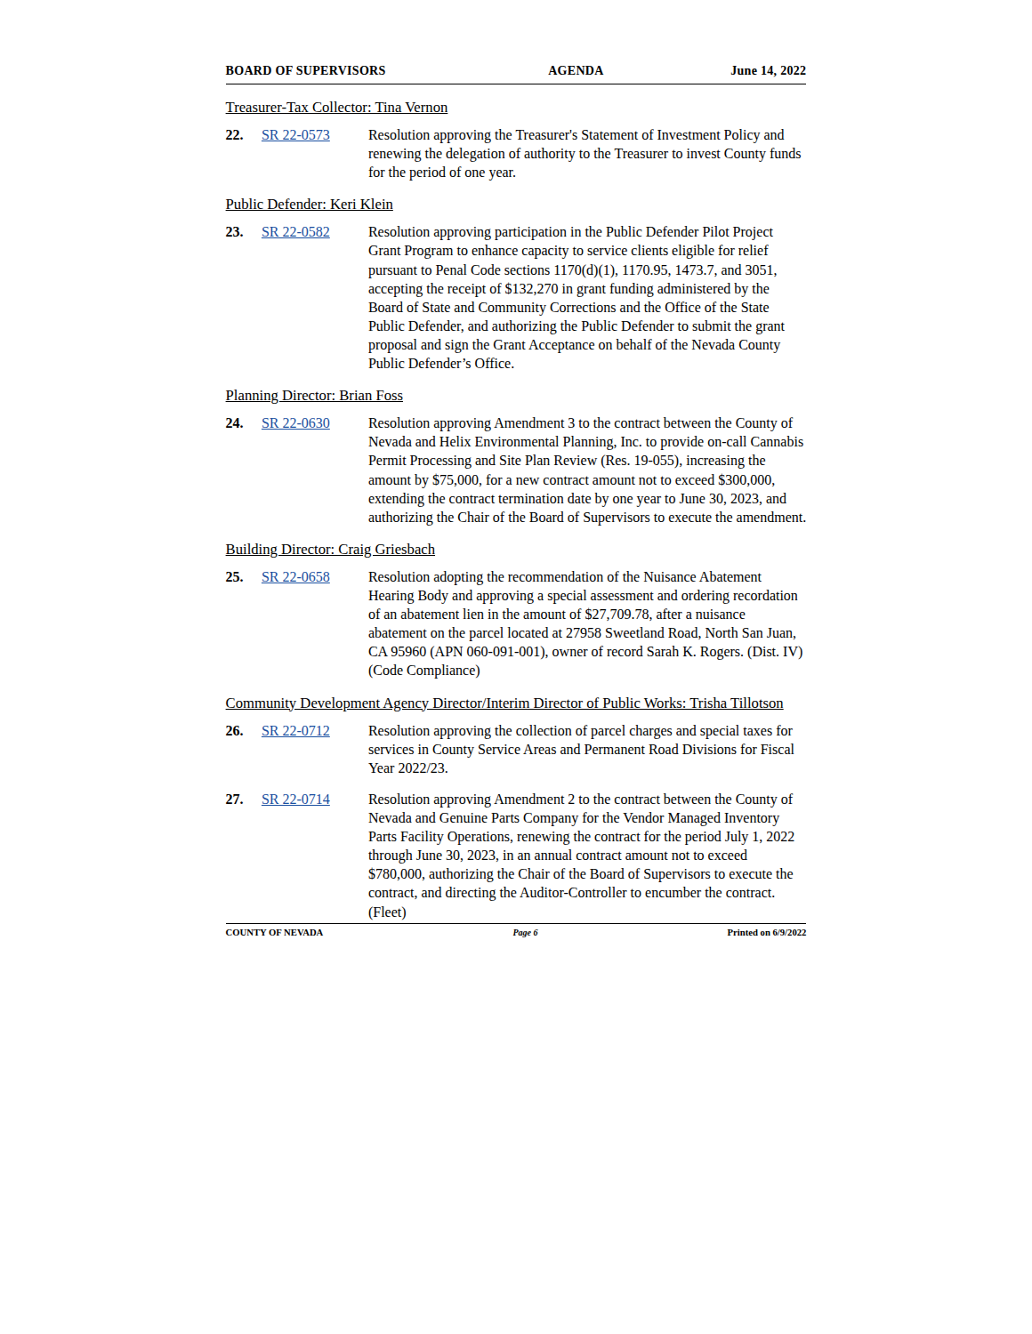BOARD OF SUPERVISORS
AGENDA
June 14, 2022
Treasurer-Tax Collector: Tina Vernon
22.
SR 22-0573
Resolution approving the Treasurer's Statement of Investment Policy and renewing the delegation of authority to the Treasurer to invest County funds for the period of one year.
Public Defender: Keri Klein
23.
SR 22-0582
Resolution approving participation in the Public Defender Pilot Project Grant Program to enhance capacity to service clients eligible for relief pursuant to Penal Code sections 1170(d)(1), 1170.95, 1473.7, and 3051, accepting the receipt of $132,270 in grant funding administered by the Board of State and Community Corrections and the Office of the State Public Defender, and authorizing the Public Defender to submit the grant proposal and sign the Grant Acceptance on behalf of the Nevada County Public Defender’s Office.
Planning Director: Brian Foss
24.
SR 22-0630
Resolution approving Amendment 3 to the contract between the County of Nevada and Helix Environmental Planning, Inc. to provide on-call Cannabis Permit Processing and Site Plan Review (Res. 19-055), increasing the amount by $75,000, for a new contract amount not to exceed $300,000, extending the contract termination date by one year to June 30, 2023, and authorizing the Chair of the Board of Supervisors to execute the amendment.
Building Director: Craig Griesbach
25.
SR 22-0658
Resolution adopting the recommendation of the Nuisance Abatement Hearing Body and approving a special assessment and ordering recordation of an abatement lien in the amount of $27,709.78, after a nuisance abatement on the parcel located at 27958 Sweetland Road, North San Juan, CA 95960 (APN 060-091-001), owner of record Sarah K. Rogers. (Dist. IV) (Code Compliance)
Community Development Agency Director/Interim Director of Public Works: Trisha Tillotson
26.
SR 22-0712
Resolution approving the collection of parcel charges and special taxes for services in County Service Areas and Permanent Road Divisions for Fiscal Year 2022/23.
27.
SR 22-0714
Resolution approving Amendment 2 to the contract between the County of Nevada and Genuine Parts Company for the Vendor Managed Inventory Parts Facility Operations, renewing the contract for the period July 1, 2022 through June 30, 2023, in an annual contract amount not to exceed $780,000, authorizing the Chair of the Board of Supervisors to execute the contract, and directing the Auditor-Controller to encumber the contract. (Fleet)
COUNTY OF NEVADA
Page 6
Printed on 6/9/2022